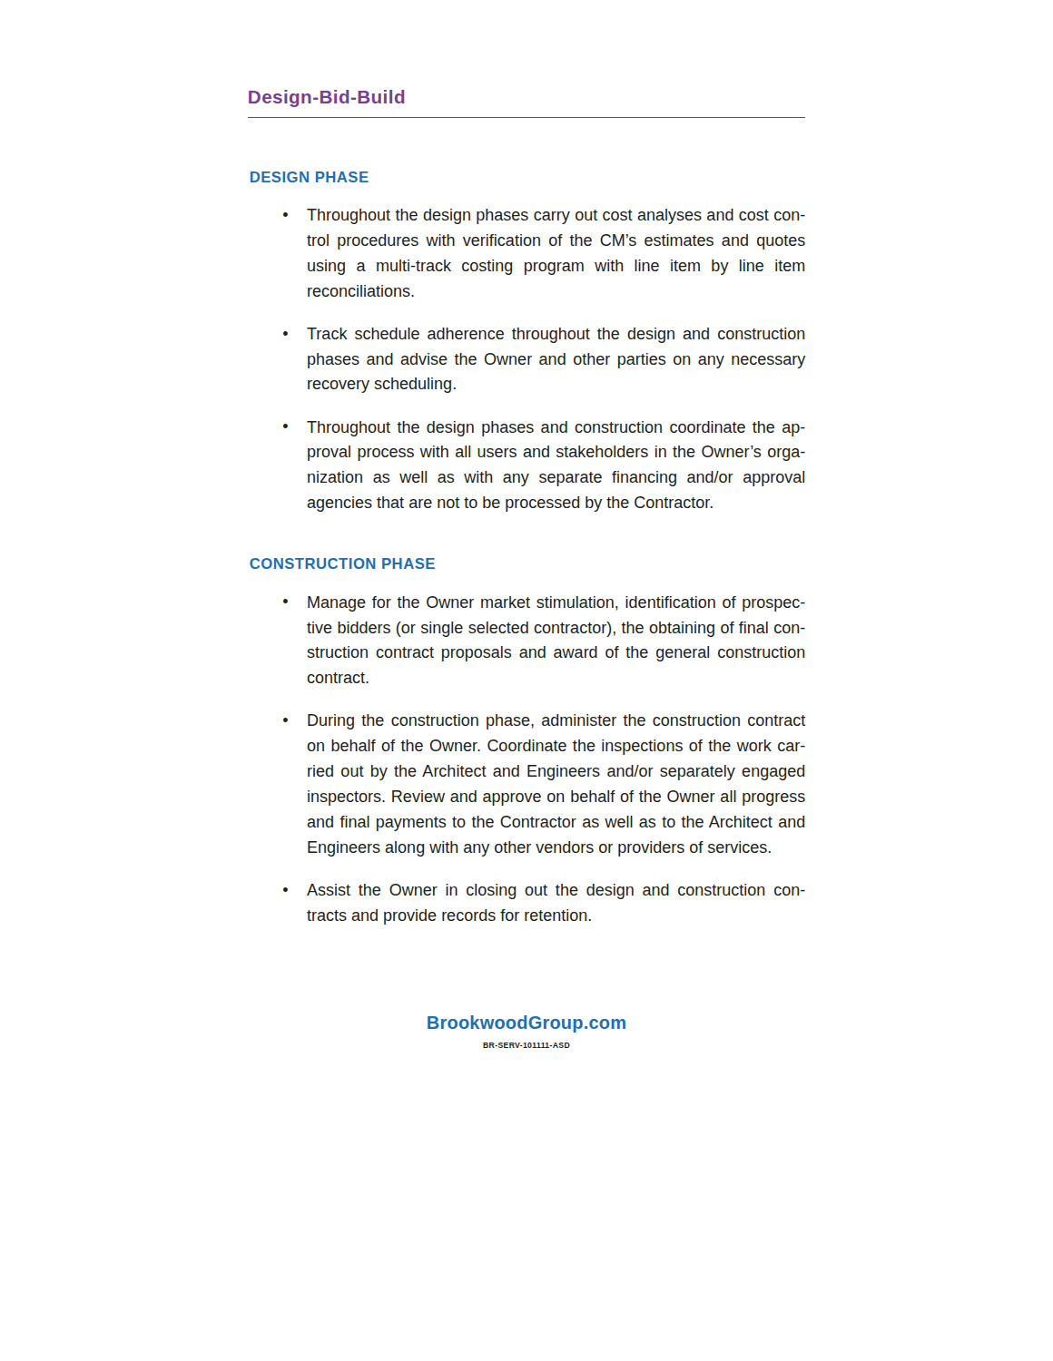Design-Bid-Build
DESIGN PHASE
Throughout the design phases carry out cost analyses and cost control procedures with verification of the CM’s estimates and quotes using a multi-track costing program with line item by line item reconciliations.
Track schedule adherence throughout the design and construction phases and advise the Owner and other parties on any necessary recovery scheduling.
Throughout the design phases and construction coordinate the approval process with all users and stakeholders in the Owner’s organization as well as with any separate financing and/or approval agencies that are not to be processed by the Contractor.
CONSTRUCTION PHASE
Manage for the Owner market stimulation, identification of prospective bidders (or single selected contractor), the obtaining of final construction contract proposals and award of the general construction contract.
During the construction phase, administer the construction contract on behalf of the Owner. Coordinate the inspections of the work carried out by the Architect and Engineers and/or separately engaged inspectors. Review and approve on behalf of the Owner all progress and final payments to the Contractor as well as to the Architect and Engineers along with any other vendors or providers of services.
Assist the Owner in closing out the design and construction contracts and provide records for retention.
BrookwoodGroup.com
BR-SERV-101111-ASD